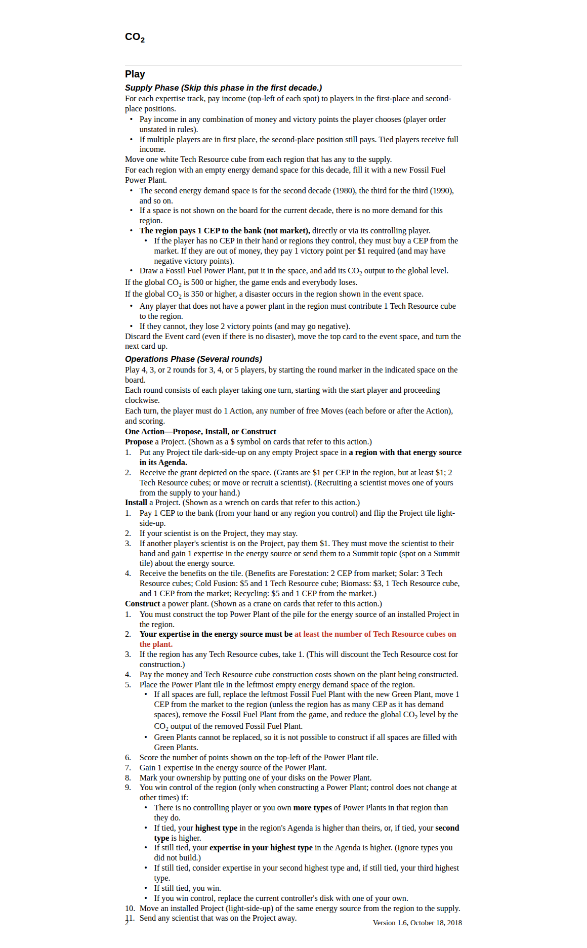CO2
Play
Supply Phase (Skip this phase in the first decade.)
For each expertise track, pay income (top-left of each spot) to players in the first-place and second-place positions.
Pay income in any combination of money and victory points the player chooses (player order unstated in rules).
If multiple players are in first place, the second-place position still pays. Tied players receive full income.
Move one white Tech Resource cube from each region that has any to the supply.
For each region with an empty energy demand space for this decade, fill it with a new Fossil Fuel Power Plant.
The second energy demand space is for the second decade (1980), the third for the third (1990), and so on.
If a space is not shown on the board for the current decade, there is no more demand for this region.
The region pays 1 CEP to the bank (not market), directly or via its controlling player.
If the player has no CEP in their hand or regions they control, they must buy a CEP from the market. If they are out of money, they pay 1 victory point per $1 required (and may have negative victory points).
Draw a Fossil Fuel Power Plant, put it in the space, and add its CO2 output to the global level.
If the global CO2 is 500 or higher, the game ends and everybody loses.
If the global CO2 is 350 or higher, a disaster occurs in the region shown in the event space.
Any player that does not have a power plant in the region must contribute 1 Tech Resource cube to the region.
If they cannot, they lose 2 victory points (and may go negative).
Discard the Event card (even if there is no disaster), move the top card to the event space, and turn the next card up.
Operations Phase (Several rounds)
Play 4, 3, or 2 rounds for 3, 4, or 5 players, by starting the round marker in the indicated space on the board.
Each round consists of each player taking one turn, starting with the start player and proceeding clockwise.
Each turn, the player must do 1 Action, any number of free Moves (each before or after the Action), and scoring.
One Action—Propose, Install, or Construct
Propose a Project. (Shown as a $ symbol on cards that refer to this action.)
Put any Project tile dark-side-up on any empty Project space in a region with that energy source in its Agenda.
Receive the grant depicted on the space. (Grants are $1 per CEP in the region, but at least $1; 2 Tech Resource cubes; or move or recruit a scientist). (Recruiting a scientist moves one of yours from the supply to your hand.)
Install a Project. (Shown as a wrench on cards that refer to this action.)
Pay 1 CEP to the bank (from your hand or any region you control) and flip the Project tile light-side-up.
If your scientist is on the Project, they may stay.
If another player's scientist is on the Project, pay them $1. They must move the scientist to their hand and gain 1 expertise in the energy source or send them to a Summit topic (spot on a Summit tile) about the energy source.
Receive the benefits on the tile. (Benefits are Forestation: 2 CEP from market; Solar: 3 Tech Resource cubes; Cold Fusion: $5 and 1 Tech Resource cube; Biomass: $3, 1 Tech Resource cube, and 1 CEP from the market; Recycling: $5 and 1 CEP from the market.)
Construct a power plant. (Shown as a crane on cards that refer to this action.)
You must construct the top Power Plant of the pile for the energy source of an installed Project in the region.
Your expertise in the energy source must be at least the number of Tech Resource cubes on the plant.
If the region has any Tech Resource cubes, take 1. (This will discount the Tech Resource cost for construction.)
Pay the money and Tech Resource cube construction costs shown on the plant being constructed.
Place the Power Plant tile in the leftmost empty energy demand space of the region.
If all spaces are full, replace the leftmost Fossil Fuel Plant with the new Green Plant, move 1 CEP from the market to the region (unless the region has as many CEP as it has demand spaces), remove the Fossil Fuel Plant from the game, and reduce the global CO2 level by the CO2 output of the removed Fossil Fuel Plant.
Green Plants cannot be replaced, so it is not possible to construct if all spaces are filled with Green Plants.
Score the number of points shown on the top-left of the Power Plant tile.
Gain 1 expertise in the energy source of the Power Plant.
Mark your ownership by putting one of your disks on the Power Plant.
You win control of the region (only when constructing a Power Plant; control does not change at other times) if:
There is no controlling player or you own more types of Power Plants in that region than they do.
If tied, your highest type in the region's Agenda is higher than theirs, or, if tied, your second type is higher.
If still tied, your expertise in your highest type in the Agenda is higher. (Ignore types you did not build.)
If still tied, consider expertise in your second highest type and, if still tied, your third highest type.
If still tied, you win.
If you win control, replace the current controller's disk with one of your own.
Move an installed Project (light-side-up) of the same energy source from the region to the supply.
Send any scientist that was on the Project away.
2 Version 1.6, October 18, 2018